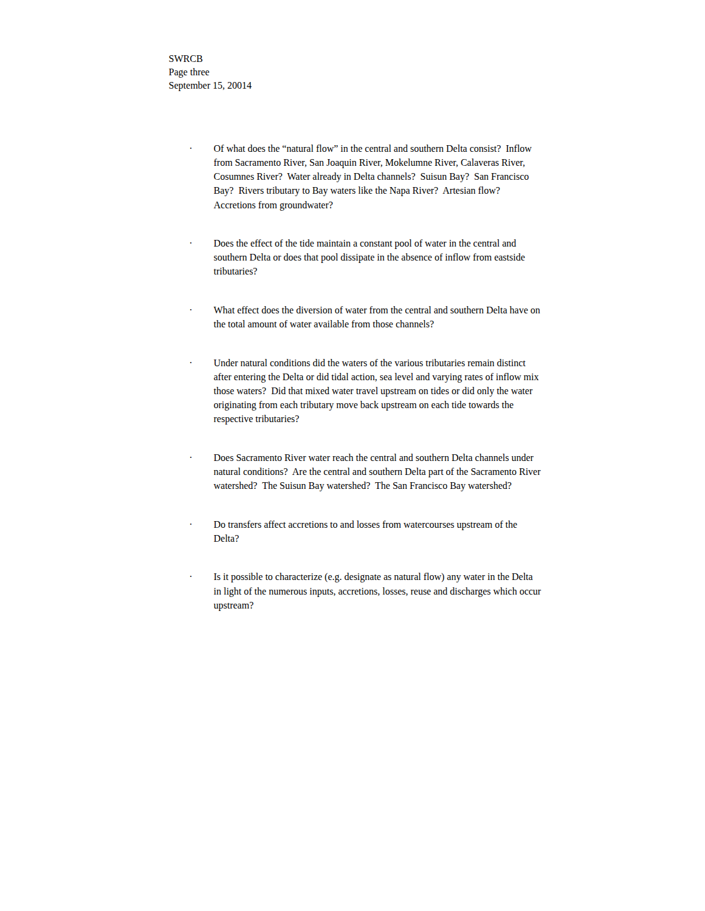SWRCB
Page three
September 15, 20014
Of what does the “natural flow” in the central and southern Delta consist? Inflow from Sacramento River, San Joaquin River, Mokelumne River, Calaveras River, Cosumnes River? Water already in Delta channels? Suisun Bay? San Francisco Bay? Rivers tributary to Bay waters like the Napa River? Artesian flow? Accretions from groundwater?
Does the effect of the tide maintain a constant pool of water in the central and southern Delta or does that pool dissipate in the absence of inflow from eastside tributaries?
What effect does the diversion of water from the central and southern Delta have on the total amount of water available from those channels?
Under natural conditions did the waters of the various tributaries remain distinct after entering the Delta or did tidal action, sea level and varying rates of inflow mix those waters? Did that mixed water travel upstream on tides or did only the water originating from each tributary move back upstream on each tide towards the respective tributaries?
Does Sacramento River water reach the central and southern Delta channels under natural conditions? Are the central and southern Delta part of the Sacramento River watershed? The Suisun Bay watershed? The San Francisco Bay watershed?
Do transfers affect accretions to and losses from watercourses upstream of the Delta?
Is it possible to characterize (e.g. designate as natural flow) any water in the Delta in light of the numerous inputs, accretions, losses, reuse and discharges which occur upstream?